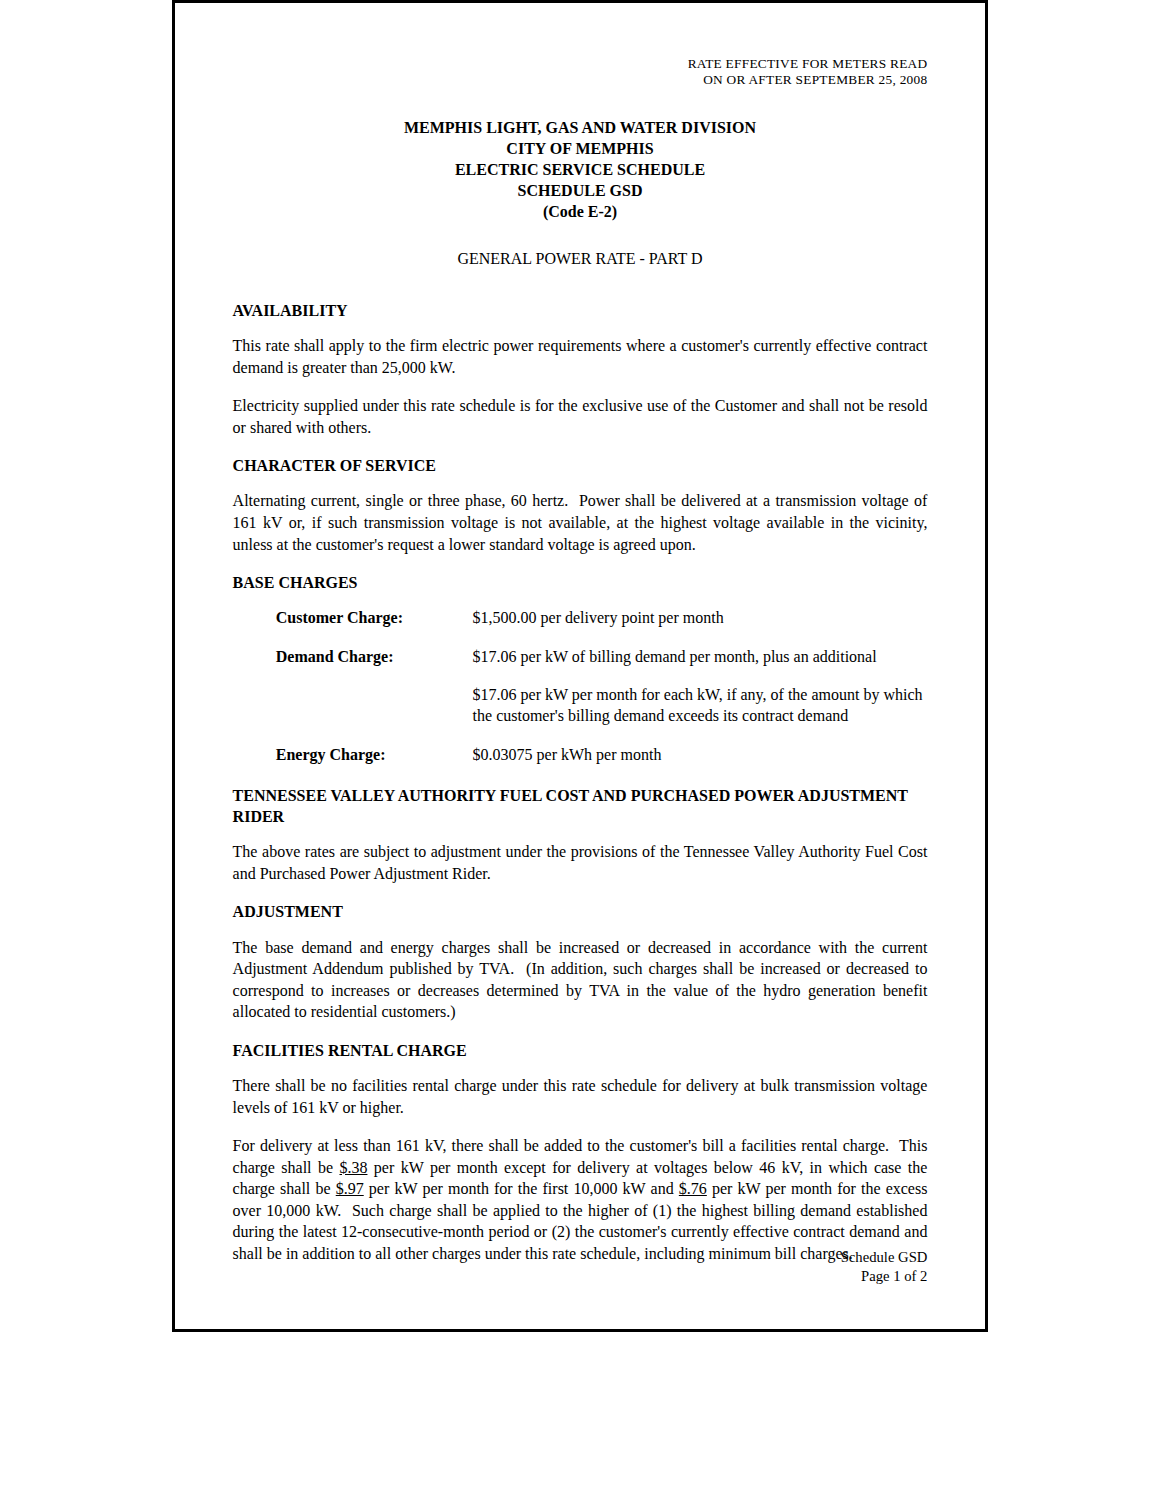RATE EFFECTIVE FOR METERS READ
ON OR AFTER SEPTEMBER 25, 2008
MEMPHIS LIGHT, GAS AND WATER DIVISION CITY OF MEMPHIS ELECTRIC SERVICE SCHEDULE SCHEDULE GSD (Code E-2)
GENERAL POWER RATE - PART D
Availability
This rate shall apply to the firm electric power requirements where a customer's currently effective contract demand is greater than 25,000 kW.
Electricity supplied under this rate schedule is for the exclusive use of the Customer and shall not be resold or shared with others.
Character of Service
Alternating current, single or three phase, 60 hertz. Power shall be delivered at a transmission voltage of 161 kV or, if such transmission voltage is not available, at the highest voltage available in the vicinity, unless at the customer's request a lower standard voltage is agreed upon.
Base Charges
Customer Charge:
$1,500.00 per delivery point per month
Demand Charge:
$17.06 per kW of billing demand per month, plus an additional
$17.06 per kW per month for each kW, if any, of the amount by which the customer's billing demand exceeds its contract demand
Energy Charge:
$0.03075 per kWh per month
Tennessee Valley Authority Fuel Cost and Purchased Power Adjustment Rider
The above rates are subject to adjustment under the provisions of the Tennessee Valley Authority Fuel Cost and Purchased Power Adjustment Rider.
Adjustment
The base demand and energy charges shall be increased or decreased in accordance with the current Adjustment Addendum published by TVA. (In addition, such charges shall be increased or decreased to correspond to increases or decreases determined by TVA in the value of the hydro generation benefit allocated to residential customers.)
Facilities Rental Charge
There shall be no facilities rental charge under this rate schedule for delivery at bulk transmission voltage levels of 161 kV or higher.
For delivery at less than 161 kV, there shall be added to the customer's bill a facilities rental charge. This charge shall be $.38 per kW per month except for delivery at voltages below 46 kV, in which case the charge shall be $.97 per kW per month for the first 10,000 kW and $.76 per kW per month for the excess over 10,000 kW. Such charge shall be applied to the higher of (1) the highest billing demand established during the latest 12-consecutive-month period or (2) the customer's currently effective contract demand and shall be in addition to all other charges under this rate schedule, including minimum bill charges.
Schedule GSD
Page 1 of 2